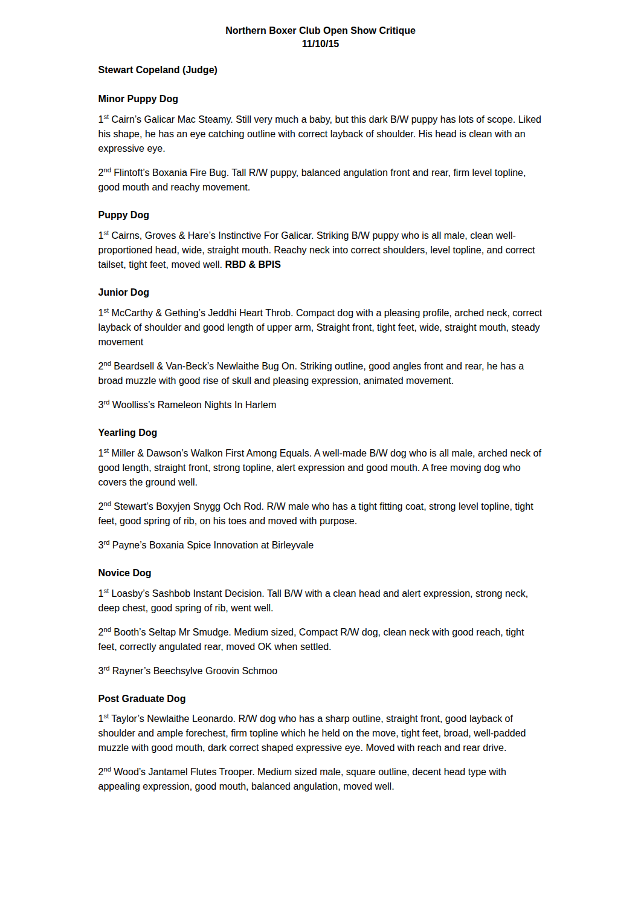Northern Boxer Club Open Show Critique
11/10/15
Stewart Copeland (Judge)
Minor Puppy Dog
1st Cairn’s Galicar Mac Steamy. Still very much a baby, but this dark B/W puppy has lots of scope. Liked his shape, he has an eye catching outline with correct layback of shoulder. His head is clean with an expressive eye.
2nd Flintoft’s Boxania Fire Bug. Tall R/W puppy, balanced angulation front and rear, firm level topline, good mouth and reachy movement.
Puppy Dog
1st Cairns, Groves & Hare’s Instinctive For Galicar. Striking B/W puppy who is all male, clean well-proportioned head, wide, straight mouth. Reachy neck into correct shoulders, level topline, and correct tailset, tight feet, moved well. RBD & BPIS
Junior Dog
1st McCarthy & Gething’s Jeddhi Heart Throb. Compact dog with a pleasing profile, arched neck, correct layback of shoulder and good length of upper arm, Straight front, tight feet, wide, straight mouth, steady movement
2nd Beardsell & Van-Beck’s Newlaithe Bug On. Striking outline, good angles front and rear, he has a broad muzzle with good rise of skull and pleasing expression, animated movement.
3rd Woolliss’s Rameleon Nights In Harlem
Yearling Dog
1st Miller & Dawson’s Walkon First Among Equals. A well-made B/W dog who is all male, arched neck of good length, straight front, strong topline, alert expression and good mouth. A free moving dog who covers the ground well.
2nd Stewart’s Boxyjen Snygg Och Rod. R/W male who has a tight fitting coat, strong level topline, tight feet, good spring of rib, on his toes and moved with purpose.
3rd Payne’s Boxania Spice Innovation at Birleyvale
Novice Dog
1st Loasby’s Sashbob Instant Decision. Tall B/W with a clean head and alert expression, strong neck, deep chest, good spring of rib, went well.
2nd Booth’s Seltap Mr Smudge. Medium sized, Compact R/W dog, clean neck with good reach, tight feet, correctly angulated rear, moved OK when settled.
3rd Rayner’s Beechsylve Groovin Schmoo
Post Graduate Dog
1st Taylor’s Newlaithe Leonardo. R/W dog who has a sharp outline, straight front, good layback of shoulder and ample forechest, firm topline which he held on the move, tight feet, broad, well-padded muzzle with good mouth, dark correct shaped expressive eye. Moved with reach and rear drive.
2nd Wood’s Jantamel Flutes Trooper. Medium sized male, square outline, decent head type with appealing expression, good mouth, balanced angulation, moved well.